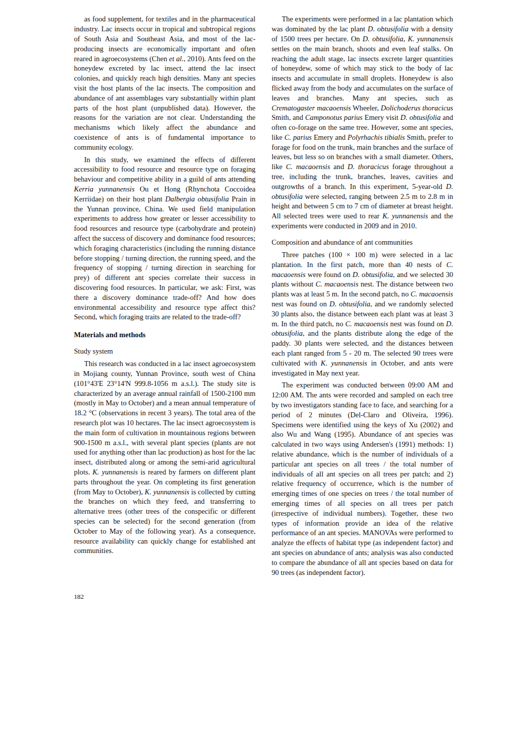as food supplement, for textiles and in the pharmaceutical industry. Lac insects occur in tropical and subtropical regions of South Asia and Southeast Asia, and most of the lac-producing insects are economically important and often reared in agroecosystems (Chen et al., 2010). Ants feed on the honeydew excreted by lac insect, attend the lac insect colonies, and quickly reach high densities. Many ant species visit the host plants of the lac insects. The composition and abundance of ant assemblages vary substantially within plant parts of the host plant (unpublished data). However, the reasons for the variation are not clear. Understanding the mechanisms which likely affect the abundance and coexistence of ants is of fundamental importance to community ecology.
In this study, we examined the effects of different accessibility to food resource and resource type on foraging behaviour and competitive ability in a guild of ants attending Kerria yunnanensis Ou et Hong (Rhynchota Coccoidea Kerriidae) on their host plant Dalbergia obtusifolia Prain in the Yunnan province, China. We used field manipulation experiments to address how greater or lesser accessibility to food resources and resource type (carbohydrate and protein) affect the success of discovery and dominance food resources; which foraging characteristics (including the running distance before stopping / turning direction, the running speed, and the frequency of stopping / turning direction in searching for prey) of different ant species correlate their success in discovering food resources. In particular, we ask: First, was there a discovery dominance trade-off? And how does environmental accessibility and resource type affect this? Second, which foraging traits are related to the trade-off?
Materials and methods
Study system
This research was conducted in a lac insect agroecosystem in Mojiang county, Yunnan Province, south west of China (101°43'E 23°14'N 999.8-1056 m a.s.l.). The study site is characterized by an average annual rainfall of 1500-2100 mm (mostly in May to October) and a mean annual temperature of 18.2 °C (observations in recent 3 years). The total area of the research plot was 10 hectares. The lac insect agroecosystem is the main form of cultivation in mountainous regions between 900-1500 m a.s.l., with several plant species (plants are not used for anything other than lac production) as host for the lac insect, distributed along or among the semi-arid agricultural plots. K. yunnanensis is reared by farmers on different plant parts throughout the year. On completing its first generation (from May to October), K. yunnanensis is collected by cutting the branches on which they feed, and transferring to alternative trees (other trees of the conspecific or different species can be selected) for the second generation (from October to May of the following year). As a consequence, resource availability can quickly change for established ant communities.
The experiments were performed in a lac plantation which was dominated by the lac plant D. obtusifolia with a density of 1500 trees per hectare. On D. obtusifolia, K. yunnanensis settles on the main branch, shoots and even leaf stalks. On reaching the adult stage, lac insects excrete larger quantities of honeydew, some of which may stick to the body of lac insects and accumulate in small droplets. Honeydew is also flicked away from the body and accumulates on the surface of leaves and branches. Many ant species, such as Crematogaster macaoensis Wheeler, Dolichoderus thoracicus Smith, and Camponotus parius Emery visit D. obtusifolia and often co-forage on the same tree. However, some ant species, like C. parius Emery and Polyrhachis tibialis Smith, prefer to forage for food on the trunk, main branches and the surface of leaves, but less so on branches with a small diameter. Others, like C. macaoensis and D. thoracicus forage throughout a tree, including the trunk, branches, leaves, cavities and outgrowths of a branch. In this experiment, 5-year-old D. obtusifolia were selected, ranging between 2.5 m to 2.8 m in height and between 5 cm to 7 cm of diameter at breast height. All selected trees were used to rear K. yunnanensis and the experiments were conducted in 2009 and in 2010.
Composition and abundance of ant communities
Three patches (100 × 100 m) were selected in a lac plantation. In the first patch, more than 40 nests of C. macaoensis were found on D. obtusifolia, and we selected 30 plants without C. macaoensis nest. The distance between two plants was at least 5 m. In the second patch, no C. macaoensis nest was found on D. obtusifolia, and we randomly selected 30 plants also, the distance between each plant was at least 3 m. In the third patch, no C. macaoensis nest was found on D. obtusifolia, and the plants distribute along the edge of the paddy. 30 plants were selected, and the distances between each plant ranged from 5 - 20 m. The selected 90 trees were cultivated with K. yunnanensis in October, and ants were investigated in May next year.
The experiment was conducted between 09:00 AM and 12:00 AM. The ants were recorded and sampled on each tree by two investigators standing face to face, and searching for a period of 2 minutes (Del-Claro and Oliveira, 1996). Specimens were identified using the keys of Xu (2002) and also Wu and Wang (1995). Abundance of ant species was calculated in two ways using Andersen's (1991) methods: 1) relative abundance, which is the number of individuals of a particular ant species on all trees / the total number of individuals of all ant species on all trees per patch; and 2) relative frequency of occurrence, which is the number of emerging times of one species on trees / the total number of emerging times of all species on all trees per patch (irrespective of individual numbers). Together, these two types of information provide an idea of the relative performance of an ant species. MANOVAs were performed to analyze the effects of habitat type (as independent factor) and ant species on abundance of ants; analysis was also conducted to compare the abundance of all ant species based on data for 90 trees (as independent factor).
182